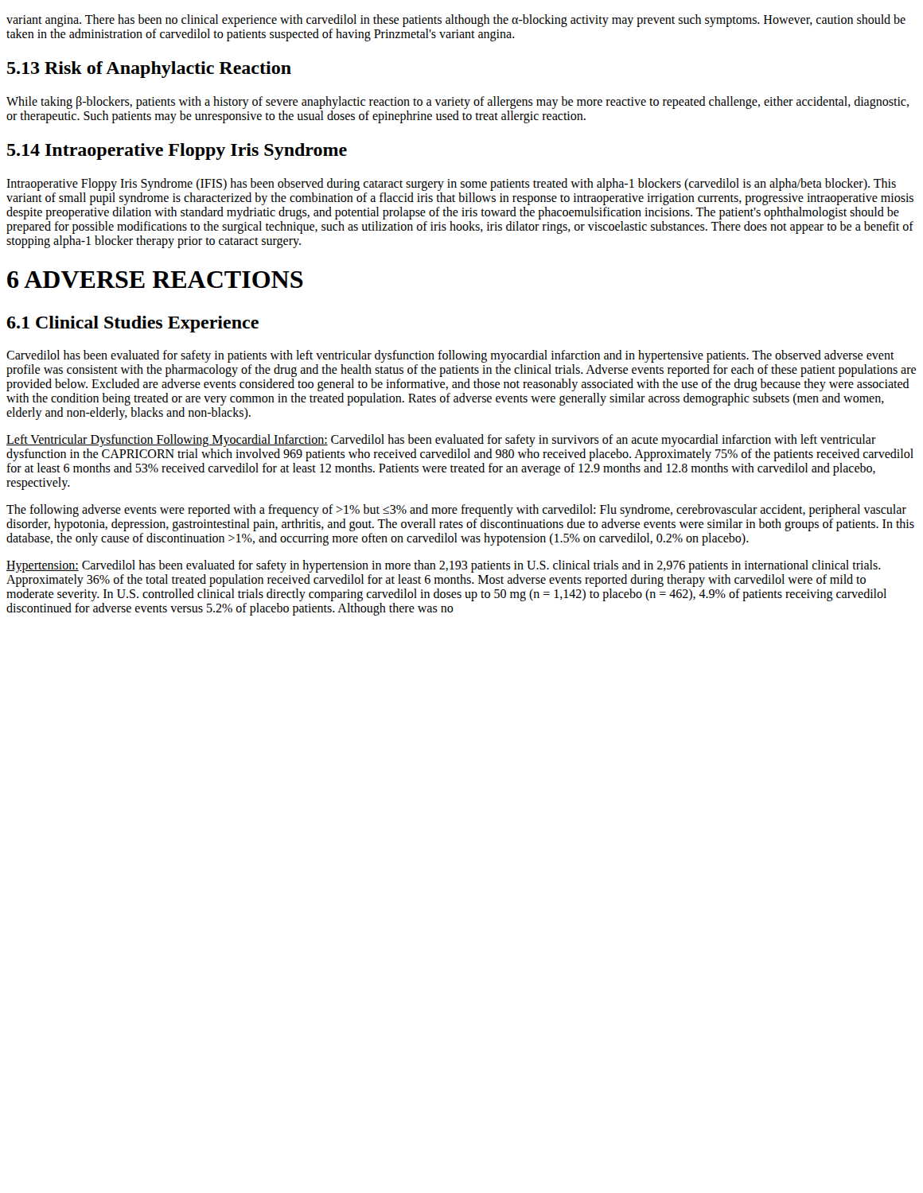variant angina. There has been no clinical experience with carvedilol in these patients although the α-blocking activity may prevent such symptoms. However, caution should be taken in the administration of carvedilol to patients suspected of having Prinzmetal's variant angina.
5.13 Risk of Anaphylactic Reaction
While taking β-blockers, patients with a history of severe anaphylactic reaction to a variety of allergens may be more reactive to repeated challenge, either accidental, diagnostic, or therapeutic. Such patients may be unresponsive to the usual doses of epinephrine used to treat allergic reaction.
5.14 Intraoperative Floppy Iris Syndrome
Intraoperative Floppy Iris Syndrome (IFIS) has been observed during cataract surgery in some patients treated with alpha-1 blockers (carvedilol is an alpha/beta blocker). This variant of small pupil syndrome is characterized by the combination of a flaccid iris that billows in response to intraoperative irrigation currents, progressive intraoperative miosis despite preoperative dilation with standard mydriatic drugs, and potential prolapse of the iris toward the phacoemulsification incisions. The patient's ophthalmologist should be prepared for possible modifications to the surgical technique, such as utilization of iris hooks, iris dilator rings, or viscoelastic substances. There does not appear to be a benefit of stopping alpha-1 blocker therapy prior to cataract surgery.
6 ADVERSE REACTIONS
6.1 Clinical Studies Experience
Carvedilol has been evaluated for safety in patients with left ventricular dysfunction following myocardial infarction and in hypertensive patients. The observed adverse event profile was consistent with the pharmacology of the drug and the health status of the patients in the clinical trials. Adverse events reported for each of these patient populations are provided below. Excluded are adverse events considered too general to be informative, and those not reasonably associated with the use of the drug because they were associated with the condition being treated or are very common in the treated population. Rates of adverse events were generally similar across demographic subsets (men and women, elderly and non-elderly, blacks and non-blacks).
Left Ventricular Dysfunction Following Myocardial Infarction: Carvedilol has been evaluated for safety in survivors of an acute myocardial infarction with left ventricular dysfunction in the CAPRICORN trial which involved 969 patients who received carvedilol and 980 who received placebo. Approximately 75% of the patients received carvedilol for at least 6 months and 53% received carvedilol for at least 12 months. Patients were treated for an average of 12.9 months and 12.8 months with carvedilol and placebo, respectively.
The following adverse events were reported with a frequency of >1% but ≤3% and more frequently with carvedilol: Flu syndrome, cerebrovascular accident, peripheral vascular disorder, hypotonia, depression, gastrointestinal pain, arthritis, and gout. The overall rates of discontinuations due to adverse events were similar in both groups of patients. In this database, the only cause of discontinuation >1%, and occurring more often on carvedilol was hypotension (1.5% on carvedilol, 0.2% on placebo).
Hypertension: Carvedilol has been evaluated for safety in hypertension in more than 2,193 patients in U.S. clinical trials and in 2,976 patients in international clinical trials. Approximately 36% of the total treated population received carvedilol for at least 6 months. Most adverse events reported during therapy with carvedilol were of mild to moderate severity. In U.S. controlled clinical trials directly comparing carvedilol in doses up to 50 mg (n = 1,142) to placebo (n = 462), 4.9% of patients receiving carvedilol discontinued for adverse events versus 5.2% of placebo patients. Although there was no